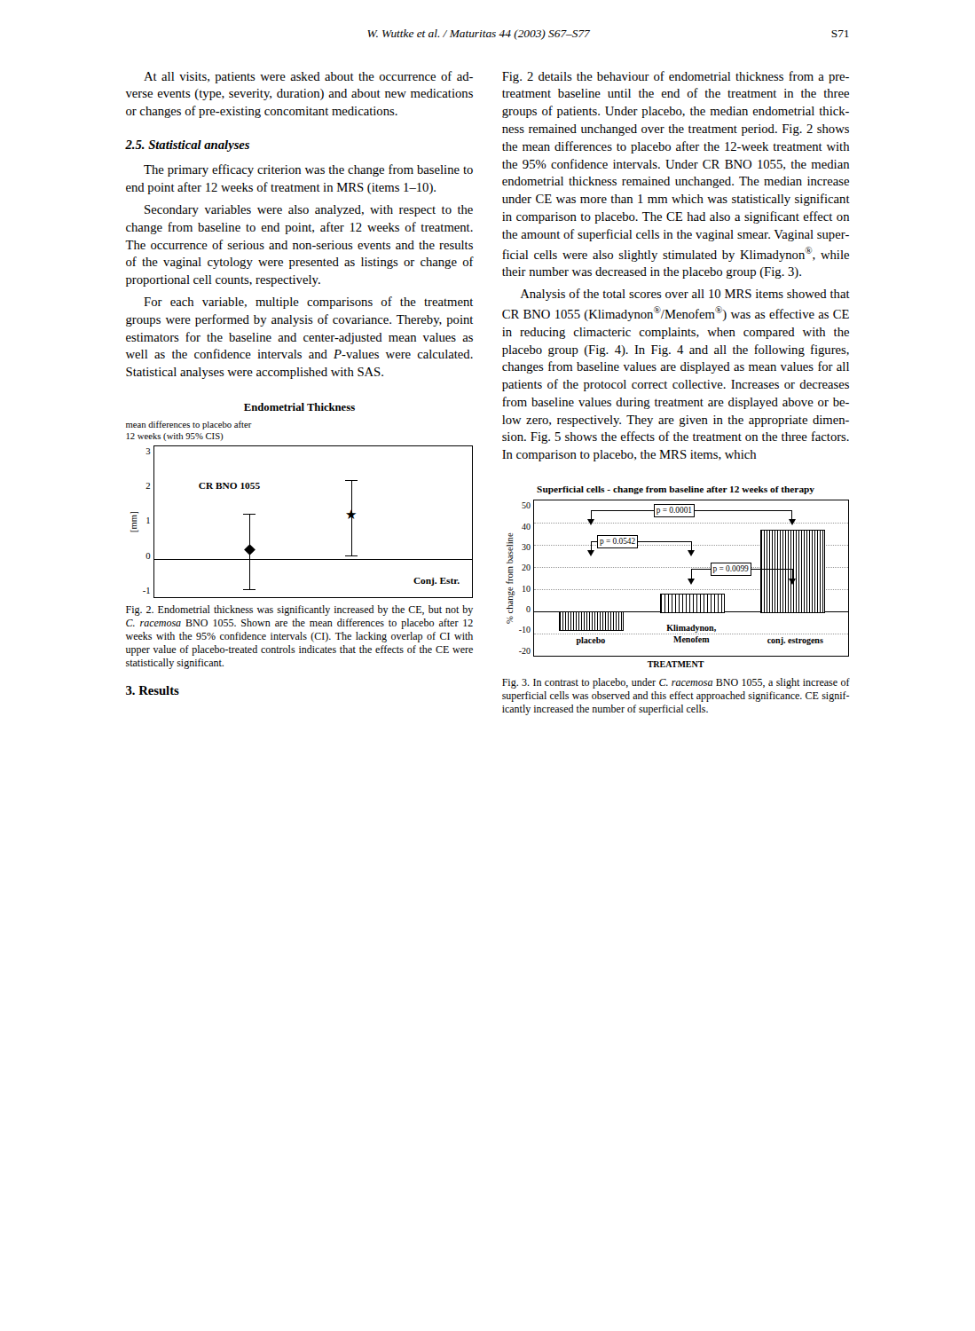W. Wuttke et al. / Maturitas 44 (2003) S67–S77
S71
At all visits, patients were asked about the occurrence of adverse events (type, severity, duration) and about new medications or changes of pre-existing concomitant medications.
2.5. Statistical analyses
The primary efficacy criterion was the change from baseline to end point after 12 weeks of treatment in MRS (items 1–10).
Secondary variables were also analyzed, with respect to the change from baseline to end point, after 12 weeks of treatment. The occurrence of serious and non-serious events and the results of the vaginal cytology were presented as listings or change of proportional cell counts, respectively.
For each variable, multiple comparisons of the treatment groups were performed by analysis of covariance. Thereby, point estimators for the baseline and center-adjusted mean values as well as the confidence intervals and P-values were calculated. Statistical analyses were accomplished with SAS.
Endometrial Thickness
mean differences to placebo after
12 weeks (with 95% CIS)
[mm]
3 2 1 0 -1
CR BNO 1055
Conj. Estr.
★
Fig. 2. Endometrial thickness was significantly increased by the CE, but not by C. racemosa BNO 1055. Shown are the mean differences to placebo after 12 weeks with the 95% confidence intervals (CI). The lacking overlap of CI with upper value of placebo-treated controls indicates that the effects of the CE were statistically significant.
3. Results
Fig. 2 details the behaviour of endometrial thickness from a pre-treatment baseline until the end of the treatment in the three groups of patients. Under placebo, the median endometrial thickness remained unchanged over the treatment period. Fig. 2 shows the mean differences to placebo after the 12-week treatment with the 95% confidence intervals. Under CR BNO 1055, the median endometrial thickness remained unchanged. The median increase under CE was more than 1 mm which was statistically significant in comparison to placebo. The CE had also a significant effect on the amount of superficial cells in the vaginal smear. Vaginal superficial cells were also slightly stimulated by Klimadynon®, while their number was decreased in the placebo group (Fig. 3).
Analysis of the total scores over all 10 MRS items showed that CR BNO 1055 (Klimadynon®/Menofem®) was as effective as CE in reducing climacteric complaints, when compared with the placebo group (Fig. 4). In Fig. 4 and all the following figures, changes from baseline values are displayed as mean values for all patients of the protocol correct collective. Increases or decreases from baseline values during treatment are displayed above or below zero, respectively. They are given in the appropriate dimension. Fig. 5 shows the effects of the treatment on the three factors. In comparison to placebo, the MRS items, which
Superficial cells - change from baseline after 12 weeks of therapy
% change from baseline
50 40 30 20 10 0 -10 -20
p = 0.0001
p = 0.0542
p = 0.0099
placebo
Klimadynon,
Menofem
conj. estrogens
TREATMENT
Fig. 3. In contrast to placebo, under C. racemosa BNO 1055, a slight increase of superficial cells was observed and this effect approached significance. CE significantly increased the number of superficial cells.